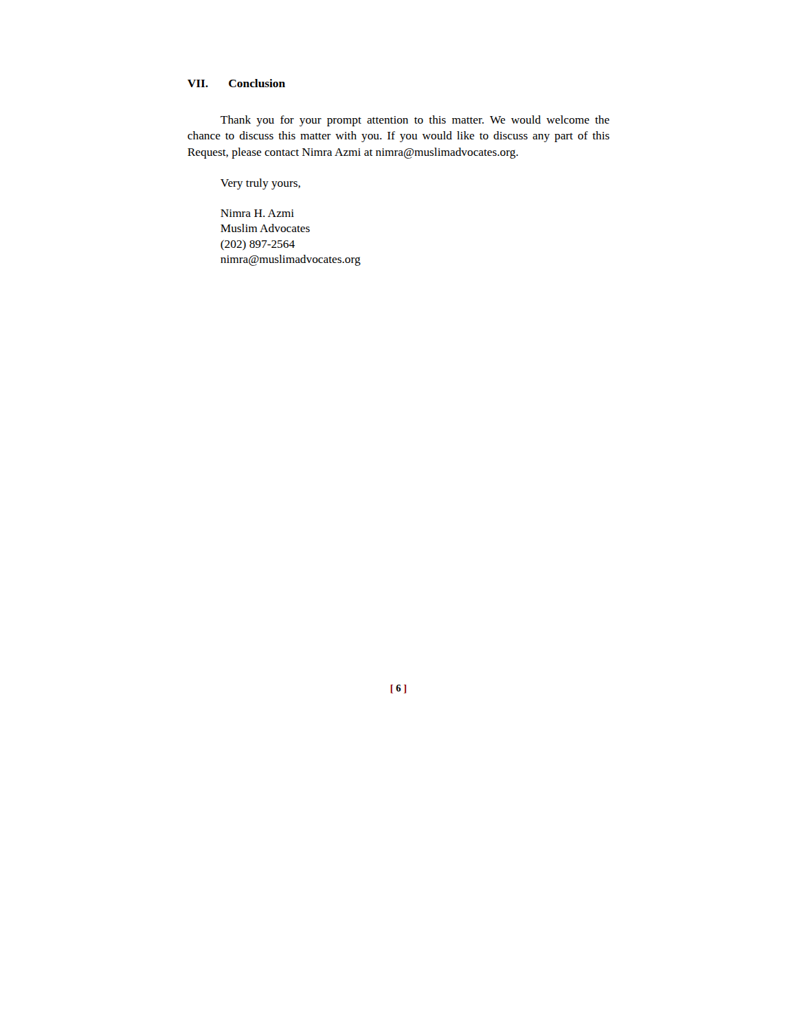VII. Conclusion
Thank you for your prompt attention to this matter. We would welcome the chance to discuss this matter with you. If you would like to discuss any part of this Request, please contact Nimra Azmi at nimra@muslimadvocates.org.
Very truly yours,
Nimra H. Azmi
Muslim Advocates
(202) 897-2564
nimra@muslimadvocates.org
[ 6 ]